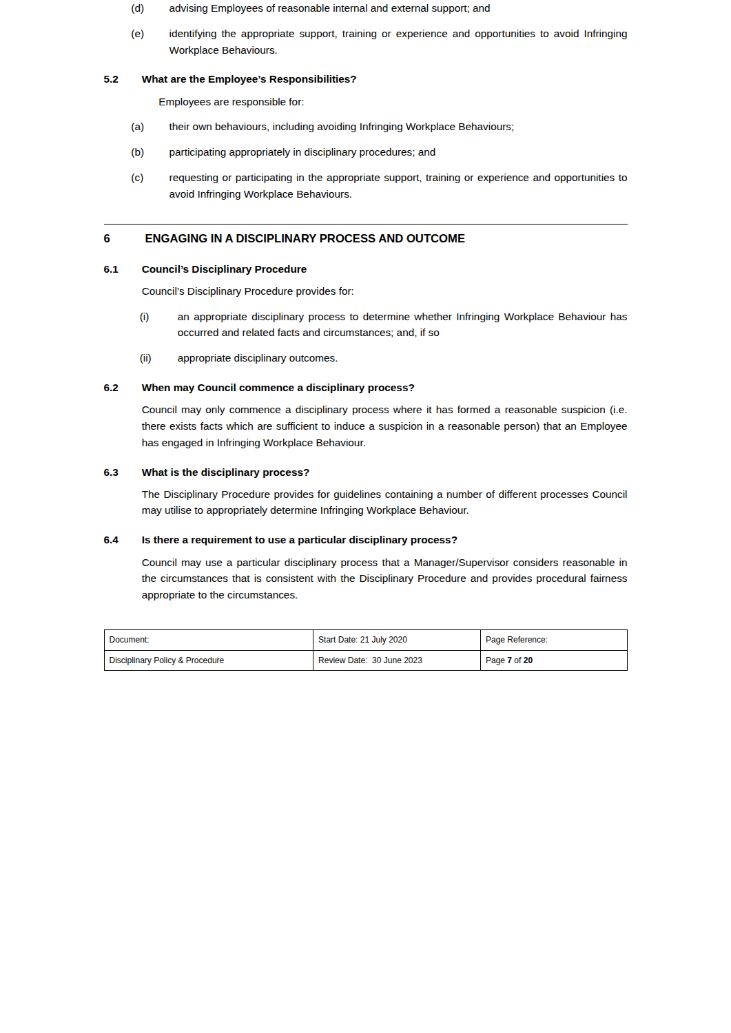(d) advising Employees of reasonable internal and external support; and
(e) identifying the appropriate support, training or experience and opportunities to avoid Infringing Workplace Behaviours.
5.2 What are the Employee’s Responsibilities?
Employees are responsible for:
(a) their own behaviours, including avoiding Infringing Workplace Behaviours;
(b) participating appropriately in disciplinary procedures; and
(c) requesting or participating in the appropriate support, training or experience and opportunities to avoid Infringing Workplace Behaviours.
6 ENGAGING IN A DISCIPLINARY PROCESS AND OUTCOME
6.1 Council’s Disciplinary Procedure
Council’s Disciplinary Procedure provides for:
(i) an appropriate disciplinary process to determine whether Infringing Workplace Behaviour has occurred and related facts and circumstances; and, if so
(ii) appropriate disciplinary outcomes.
6.2 When may Council commence a disciplinary process?
Council may only commence a disciplinary process where it has formed a reasonable suspicion (i.e. there exists facts which are sufficient to induce a suspicion in a reasonable person) that an Employee has engaged in Infringing Workplace Behaviour.
6.3 What is the disciplinary process?
The Disciplinary Procedure provides for guidelines containing a number of different processes Council may utilise to appropriately determine Infringing Workplace Behaviour.
6.4 Is there a requirement to use a particular disciplinary process?
Council may use a particular disciplinary process that a Manager/Supervisor considers reasonable in the circumstances that is consistent with the Disciplinary Procedure and provides procedural fairness appropriate to the circumstances.
| Document: | Start Date: 21 July 2020 | Page Reference: |
| Disciplinary Policy & Procedure | Review Date: 30 June 2023 | Page 7 of 20 |